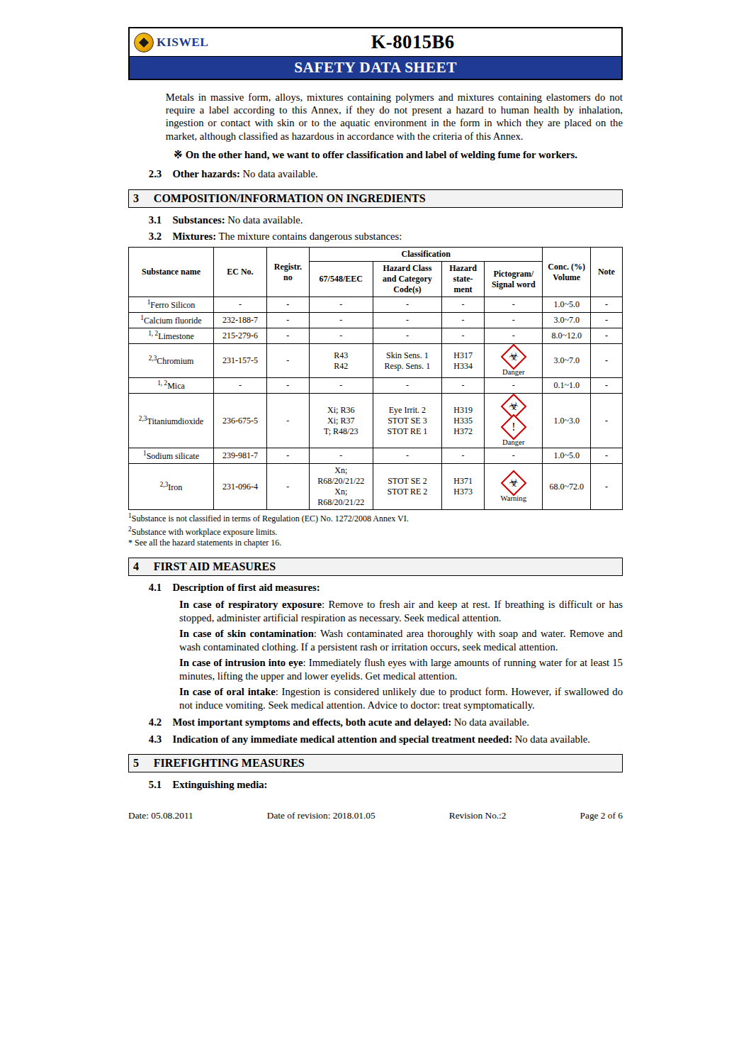KISWEL
K-8015B6
SAFETY DATA SHEET
Metals in massive form, alloys, mixtures containing polymers and mixtures containing elastomers do not require a label according to this Annex, if they do not present a hazard to human health by inhalation, ingestion or contact with skin or to the aquatic environment in the form in which they are placed on the market, although classified as hazardous in accordance with the criteria of this Annex.
※ On the other hand, we want to offer classification and label of welding fume for workers.
2.3 Other hazards: No data available.
3 COMPOSITION/INFORMATION ON INGREDIENTS
3.1 Substances: No data available.
3.2 Mixtures: The mixture contains dangerous substances:
| Substance name | EC No. | Registr. no | Classification | Conc. (%) Volume | Note |
| --- | --- | --- | --- | --- | --- |
| 67/548/EEC | Hazard Class and Category Code(s) | Hazard state-ment | Pictogram/ Signal word |
| 1 Ferro Silicon | - | - | - | - | - | - | 1.0~5.0 | - |
| 1 Calcium fluoride | 232-188-7 | - | - | - | - | - | 3.0~7.0 | - |
| 1, 2 Limestone | 215-279-6 | - | - | - | - | - | 8.0~12.0 | - |
| 2,3 Chromium | 231-157-5 | - | R43 R42 | Skin Sens. 1 Resp. Sens. 1 | H317 H334 | ☣ Danger | 3.0~7.0 | - |
| 1, 2 Mica | - | - | - | - | - | - | 0.1~1.0 | - |
| 2,3 Titaniumdioxide | 236-675-5 | - | Xi; R36 Xi; R37 T; R48/23 | Eye Irrit. 2 STOT SE 3 STOT RE 1 | H319 H335 H372 | ☣ ! Danger | 1.0~3.0 | - |
| 1 Sodium silicate | 239-981-7 | - | - | - | - | - | 1.0~5.0 | - |
| 2,3 Iron | 231-096-4 | - | Xn; R68/20/21/22 Xn; R68/20/21/22 | STOT SE 2 STOT RE 2 | H371 H373 | ☣ Warning | 68.0~72.0 | - |
1Substance is not classified in terms of Regulation (EC) No. 1272/2008 Annex VI.
2Substance with workplace exposure limits.
* See all the hazard statements in chapter 16.
4 FIRST AID MEASURES
4.1 Description of first aid measures:
In case of respiratory exposure: Remove to fresh air and keep at rest. If breathing is difficult or has stopped, administer artificial respiration as necessary. Seek medical attention.
In case of skin contamination: Wash contaminated area thoroughly with soap and water. Remove and wash contaminated clothing. If a persistent rash or irritation occurs, seek medical attention.
In case of intrusion into eye: Immediately flush eyes with large amounts of running water for at least 15 minutes, lifting the upper and lower eyelids. Get medical attention.
In case of oral intake: Ingestion is considered unlikely due to product form. However, if swallowed do not induce vomiting. Seek medical attention. Advice to doctor: treat symptomatically.
4.2 Most important symptoms and effects, both acute and delayed: No data available.
4.3 Indication of any immediate medical attention and special treatment needed: No data available.
5 FIREFIGHTING MEASURES
5.1 Extinguishing media:
Date: 05.08.2011 Date of revision: 2018.01.05 Revision No.:2 Page 2 of 6